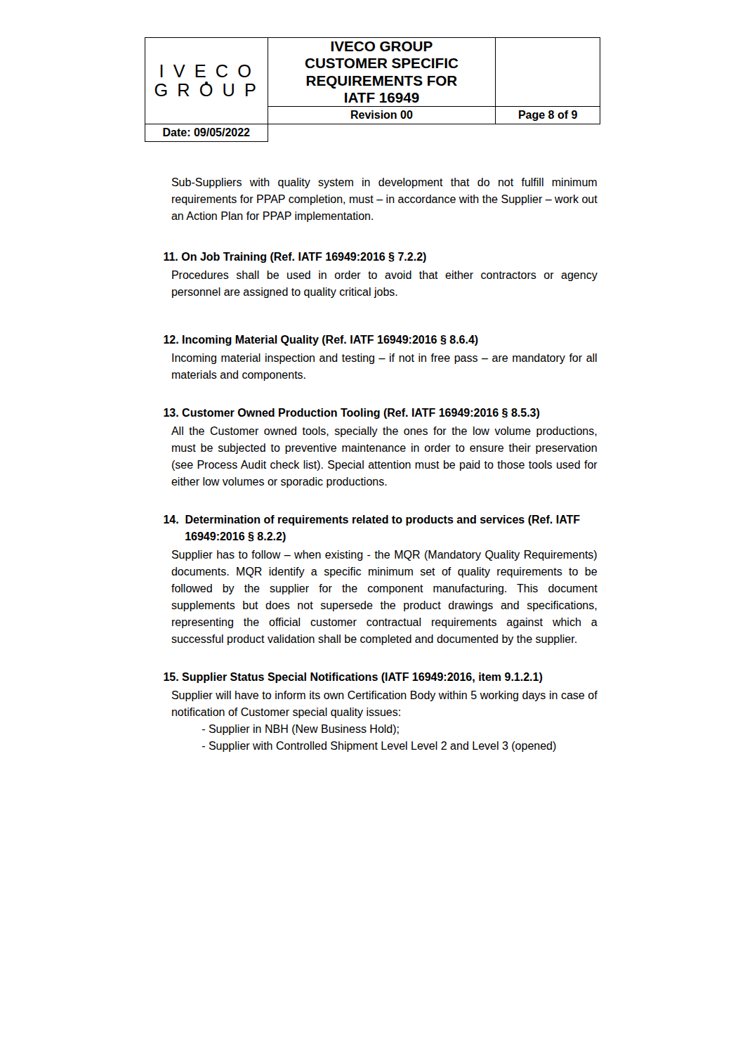| I V E C O G R O U P | IVECO GROUP CUSTOMER SPECIFIC REQUIREMENTS FOR IATF 16949 | |
| Revision 00 | Page 8 of 9 |
| Date: 09/05/2022 | | |
Sub-Suppliers with quality system in development that do not fulfill minimum requirements for PPAP completion, must – in accordance with the Supplier – work out an Action Plan for PPAP implementation.
11. On Job Training (Ref. IATF 16949:2016 § 7.2.2)
Procedures shall be used in order to avoid that either contractors or agency personnel are assigned to quality critical jobs.
12. Incoming Material Quality (Ref. IATF 16949:2016 § 8.6.4)
Incoming material inspection and testing – if not in free pass – are mandatory for all materials and components.
13. Customer Owned Production Tooling (Ref. IATF 16949:2016 § 8.5.3)
All the Customer owned tools, specially the ones for the low volume productions, must be subjected to preventive maintenance in order to ensure their preservation (see Process Audit check list). Special attention must be paid to those tools used for either low volumes or sporadic productions.
14. Determination of requirements related to products and services (Ref. IATF 16949:2016 § 8.2.2)
Supplier has to follow – when existing - the MQR (Mandatory Quality Requirements) documents. MQR identify a specific minimum set of quality requirements to be followed by the supplier for the component manufacturing. This document supplements but does not supersede the product drawings and specifications, representing the official customer contractual requirements against which a successful product validation shall be completed and documented by the supplier.
15. Supplier Status Special Notifications (IATF 16949:2016, item 9.1.2.1)
Supplier will have to inform its own Certification Body within 5 working days in case of notification of Customer special quality issues:
- Supplier in NBH (New Business Hold);
- Supplier with Controlled Shipment Level Level 2 and Level 3 (opened)